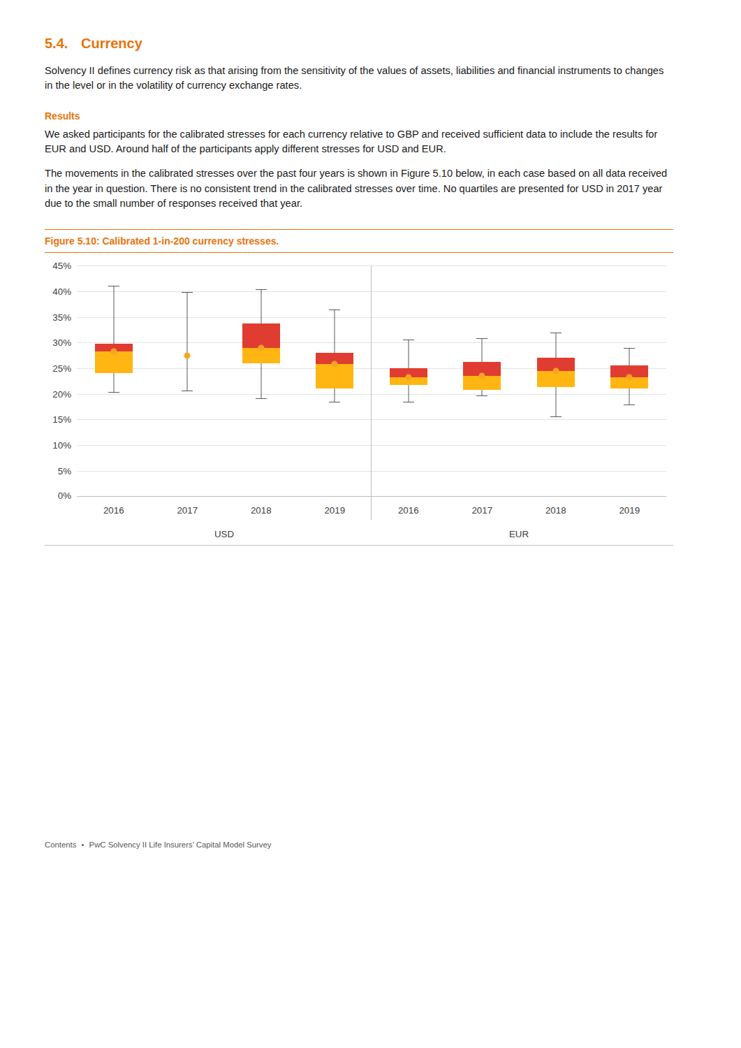5.4. Currency
Solvency II defines currency risk as that arising from the sensitivity of the values of assets, liabilities and financial instruments to changes in the level or in the volatility of currency exchange rates.
Results
We asked participants for the calibrated stresses for each currency relative to GBP and received sufficient data to include the results for EUR and USD. Around half of the participants apply different stresses for USD and EUR.
The movements in the calibrated stresses over the past four years is shown in Figure 5.10 below, in each case based on all data received in the year in question. There is no consistent trend in the calibrated stresses over time. No quartiles are presented for USD in 2017 year due to the small number of responses received that year.
Figure 5.10: Calibrated 1-in-200 currency stresses.
45%
40%
35%
30%
25%
20%
15%
10%
5%
0%
2016
2017
2018
2019
2016
2017
2018
2019
USD
EUR
Contents • PwC Solvency II Life Insurers’ Capital Model Survey